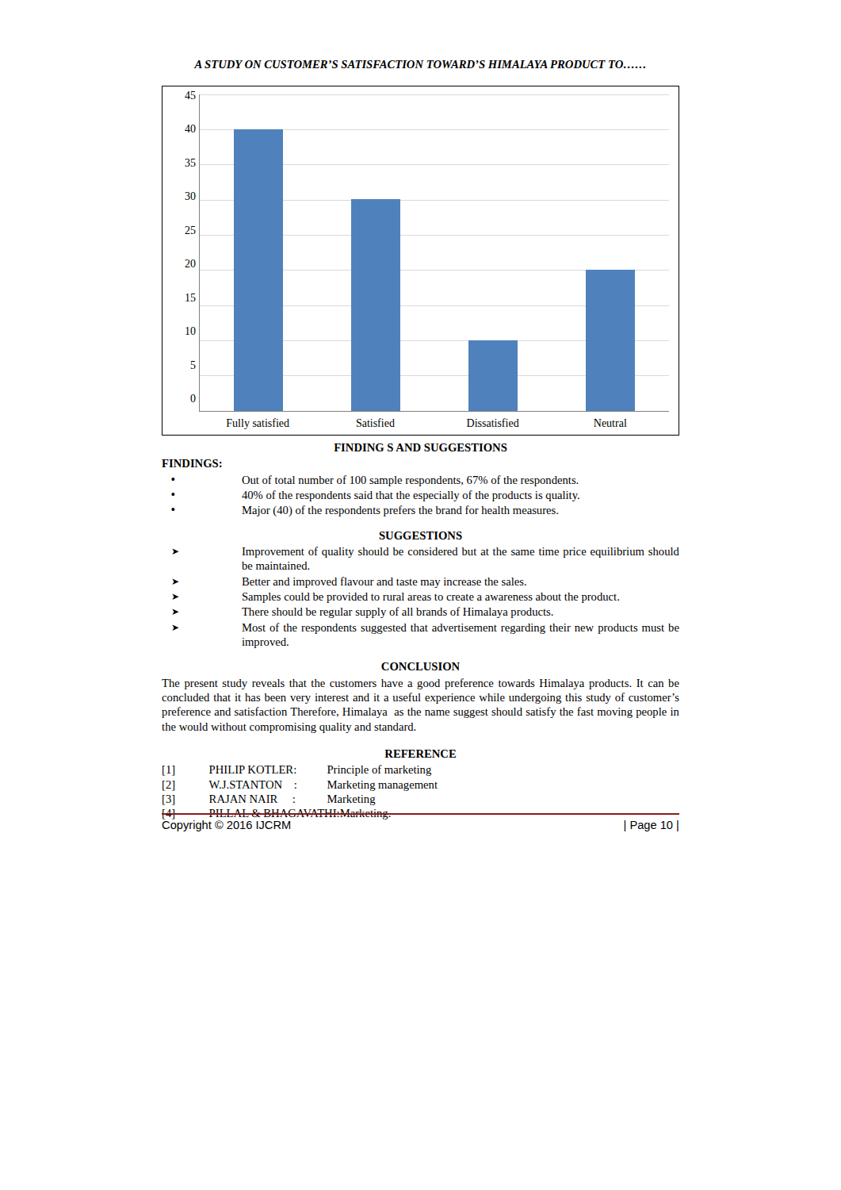A STUDY ON CUSTOMER’S SATISFACTION TOWARD’S HIMALAYA PRODUCT TO……
45 40 35 30 25 20 15 10 5 0
Fully satisfied Satisfied Dissatisfied Neutral
FINDING S AND SUGGESTIONS
FINDINGS:
Out of total number of 100 sample respondents, 67% of the respondents.
40% of the respondents said that the especially of the products is quality.
Major (40) of the respondents prefers the brand for health measures.
SUGGESTIONS
Improvement of quality should be considered but at the same time price equilibrium should be maintained.
Better and improved flavour and taste may increase the sales.
Samples could be provided to rural areas to create a awareness about the product.
There should be regular supply of all brands of Himalaya products.
Most of the respondents suggested that advertisement regarding their new products must be improved.
CONCLUSION
The present study reveals that the customers have a good preference towards Himalaya products. It can be concluded that it has been very interest and it a useful experience while undergoing this study of customer’s preference and satisfaction Therefore, Himalaya as the name suggest should satisfy the fast moving people in the would without compromising quality and standard.
REFERENCE
[1] PHILIP KOTLER: Principle of marketing
[2] W.J.STANTON : Marketing management
[3] RAJAN NAIR : Marketing
[4] PILLAL & BHAGAVATHI: Marketing.
Copyright © 2016 IJCRM
| Page 10 |